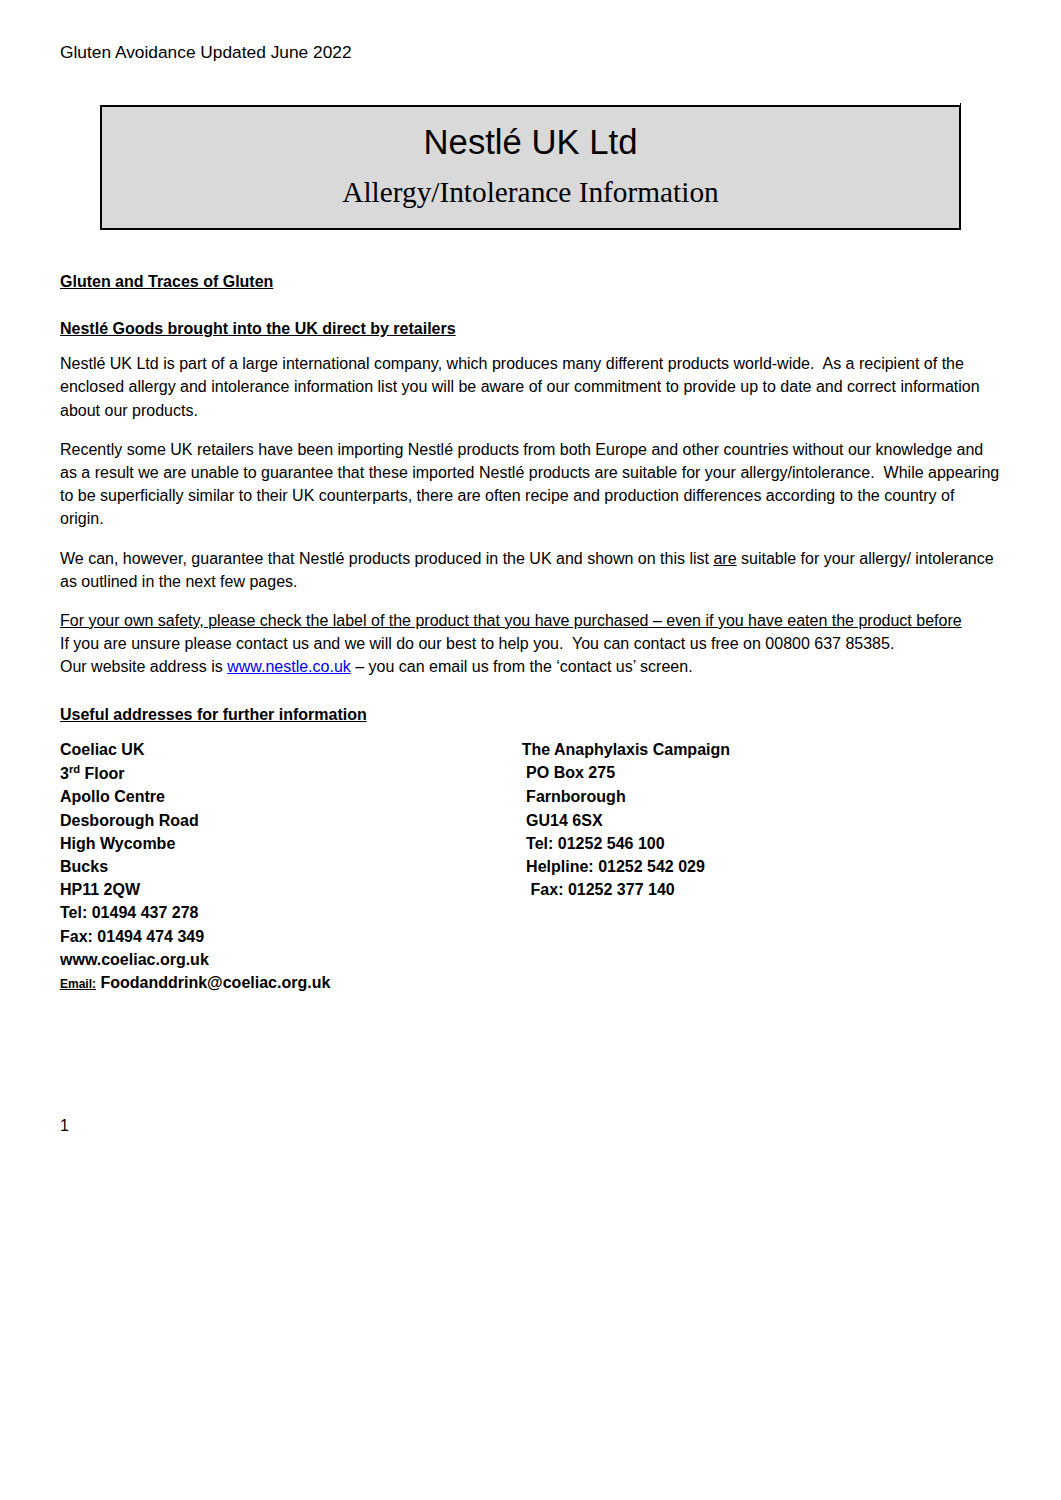Gluten Avoidance Updated June 2022
Nestlé UK Ltd
Allergy/Intolerance Information
Gluten and Traces of Gluten
Nestlé Goods brought into the UK direct by retailers
Nestlé UK Ltd is part of a large international company, which produces many different products world-wide. As a recipient of the enclosed allergy and intolerance information list you will be aware of our commitment to provide up to date and correct information about our products.
Recently some UK retailers have been importing Nestlé products from both Europe and other countries without our knowledge and as a result we are unable to guarantee that these imported Nestlé products are suitable for your allergy/intolerance. While appearing to be superficially similar to their UK counterparts, there are often recipe and production differences according to the country of origin.
We can, however, guarantee that Nestlé products produced in the UK and shown on this list are suitable for your allergy/ intolerance as outlined in the next few pages.
For your own safety, please check the label of the product that you have purchased – even if you have eaten the product before
If you are unsure please contact us and we will do our best to help you. You can contact us free on 00800 637 85385.
Our website address is www.nestle.co.uk – you can email us from the ‘contact us’ screen.
Useful addresses for further information
| Coeliac UK | The Anaphylaxis Campaign |
| 3 rd Floor | PO Box 275 |
| Apollo Centre | Farnborough |
| Desborough Road | GU14 6SX |
| High Wycombe | Tel: 01252 546 100 |
| Bucks | Helpline: 01252 542 029 |
| HP11 2QW | Fax: 01252 377 140 |
| Tel: 01494 437 278 | |
| Fax: 01494 474 349 | |
| www.coeliac.org.uk | |
| Email: Foodanddrink@coeliac.org.uk | |
1